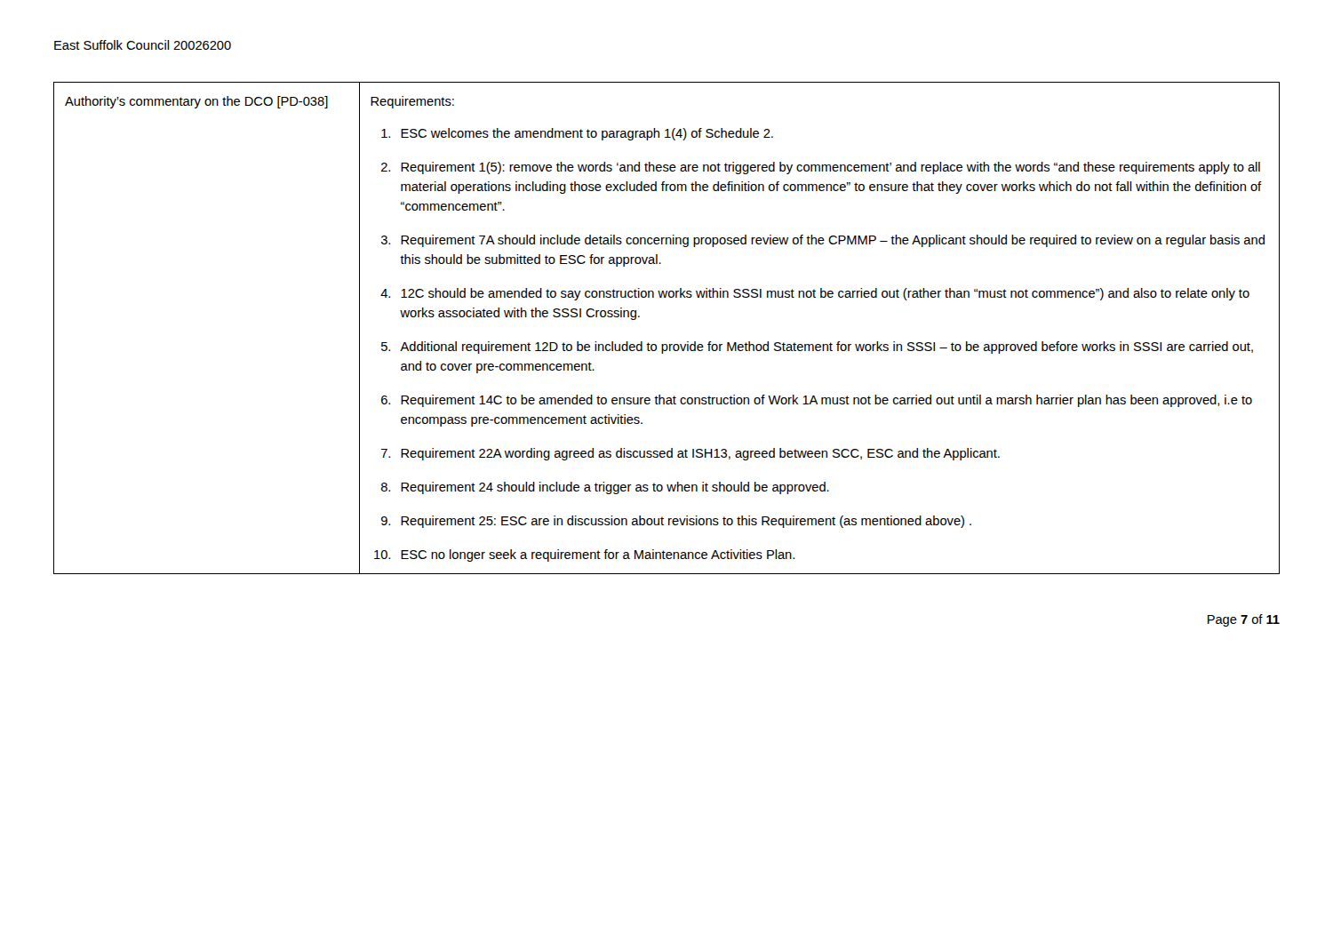East Suffolk Council 20026200
| Authority’s commentary on the DCO [PD-038] | Requirements: ESC welcomes the amendment to paragraph 1(4) of Schedule 2. Requirement 1(5): remove the words ‘and these are not triggered by commencement’ and replace with the words “and these requirements apply to all material operations including those excluded from the definition of commence” to ensure that they cover works which do not fall within the definition of “commencement”. Requirement 7A should include details concerning proposed review of the CPMMP – the Applicant should be required to review on a regular basis and this should be submitted to ESC for approval. 12C should be amended to say construction works within SSSI must not be carried out (rather than “must not commence”) and also to relate only to works associated with the SSSI Crossing. Additional requirement 12D to be included to provide for Method Statement for works in SSSI – to be approved before works in SSSI are carried out, and to cover pre-commencement. Requirement 14C to be amended to ensure that construction of Work 1A must not be carried out until a marsh harrier plan has been approved, i.e to encompass pre-commencement activities. Requirement 22A wording agreed as discussed at ISH13, agreed between SCC, ESC and the Applicant. Requirement 24 should include a trigger as to when it should be approved. Requirement 25: ESC are in discussion about revisions to this Requirement (as mentioned above) . ESC no longer seek a requirement for a Maintenance Activities Plan. |
Page 7 of 11